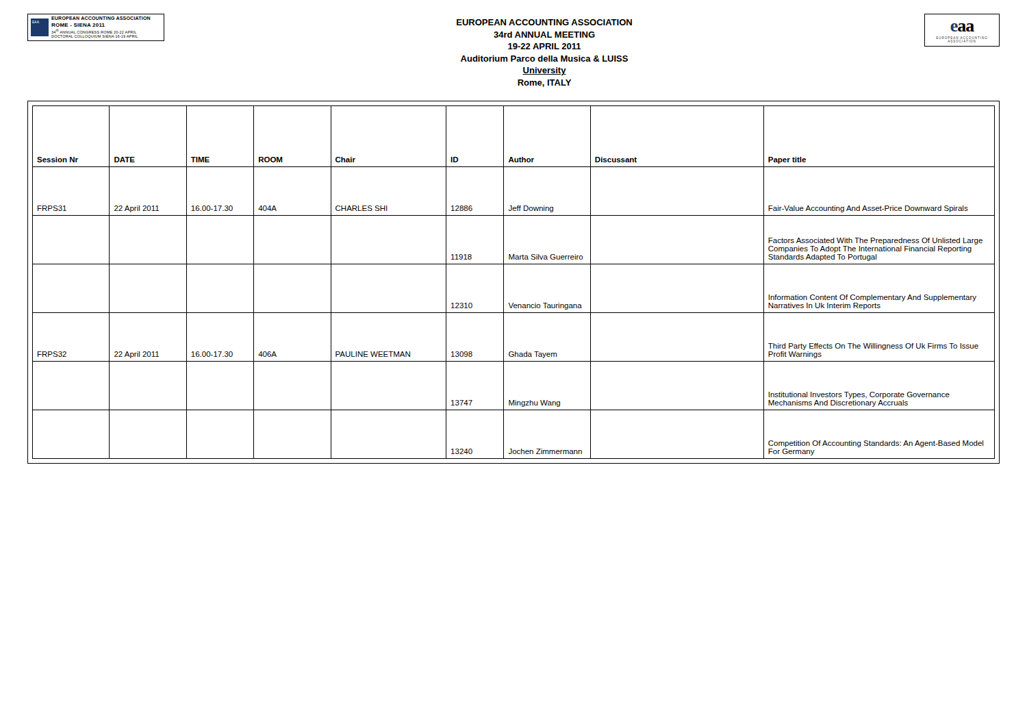EUROPEAN ACCOUNTING ASSOCIATION
ROME - SIENA 2011
34th ANNUAL CONGRESS ROME 20-22 APRIL
DOCTORAL COLLOQUIUM SIENA 16-19 APRIL
EUROPEAN ACCOUNTING ASSOCIATION
34rd ANNUAL MEETING
19-22 APRIL 2011
Auditorium Parco della Musica & LUISS
University
Rome, ITALY
eaa
EUROPEAN ACCOUNTING ASSOCIATION
| Session Nr | DATE | TIME | ROOM | Chair | ID | Author | Discussant | Paper title |
| --- | --- | --- | --- | --- | --- | --- | --- | --- |
| FRPS31 | 22 April 2011 | 16.00-17.30 | 404A | CHARLES SHI | 12886 | Jeff Downing | | Fair-Value Accounting And Asset-Price Downward Spirals |
| | | | | | 11918 | Marta Silva Guerreiro | | Factors Associated With The Preparedness Of Unlisted Large Companies To Adopt The International Financial Reporting Standards Adapted To Portugal |
| | | | | | 12310 | Venancio Tauringana | | Information Content Of Complementary And Supplementary Narratives In Uk Interim Reports |
| FRPS32 | 22 April 2011 | 16.00-17.30 | 406A | PAULINE WEETMAN | 13098 | Ghada Tayem | | Third Party Effects On The Willingness Of Uk Firms To Issue Profit Warnings |
| | | | | | 13747 | Mingzhu Wang | | Institutional Investors Types, Corporate Governance Mechanisms And Discretionary Accruals |
| | | | | | 13240 | Jochen Zimmermann | | Competition Of Accounting Standards: An Agent-Based Model For Germany |